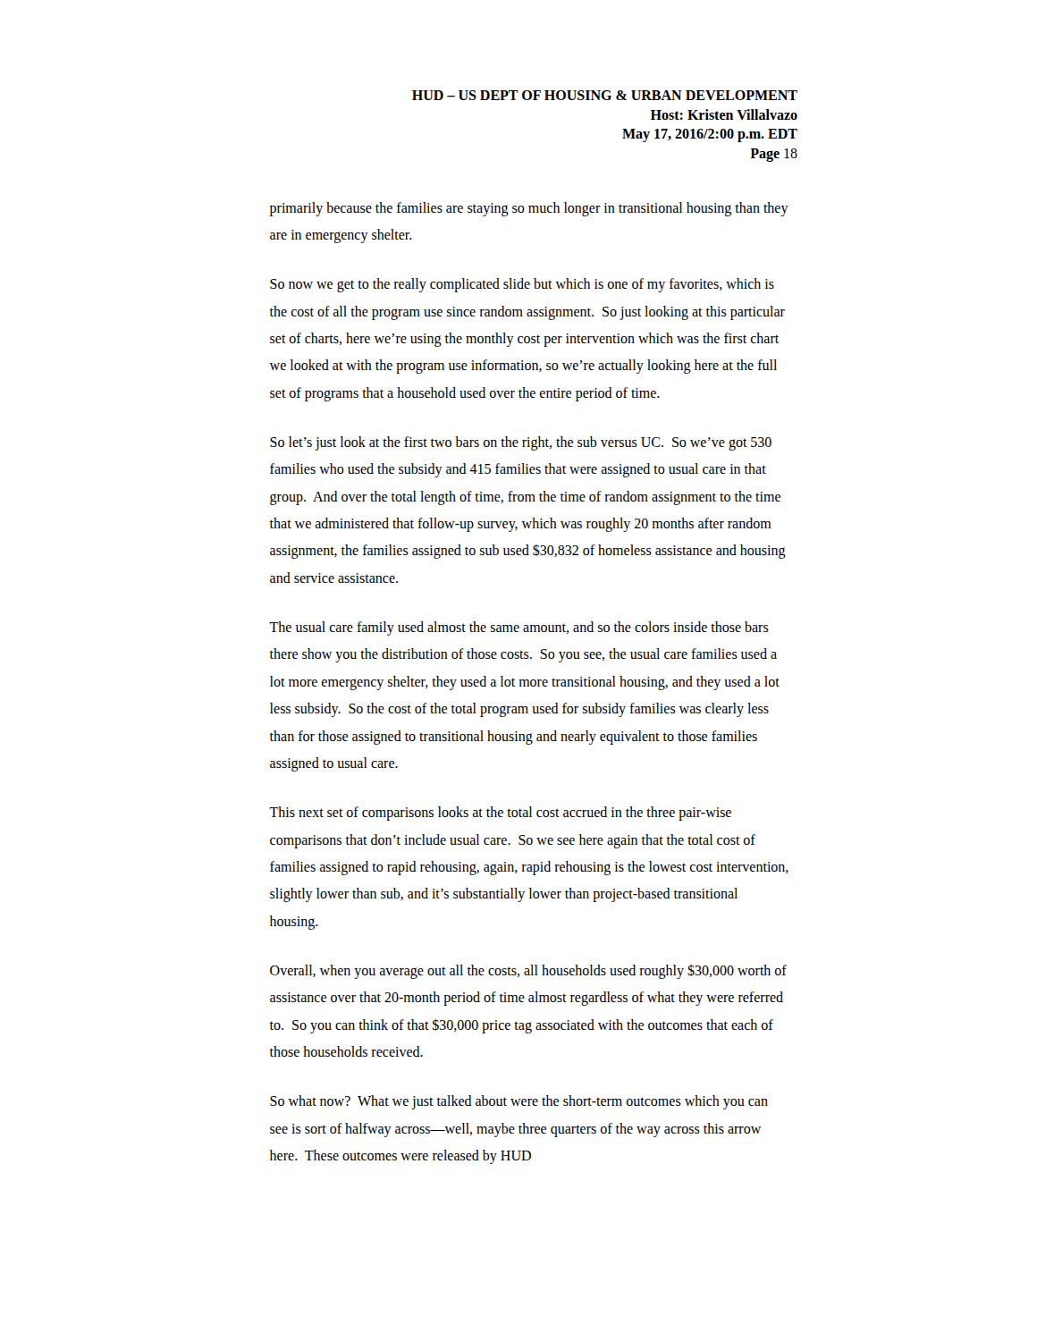HUD – US DEPT OF HOUSING & URBAN DEVELOPMENT Host: Kristen Villalvazo May 17, 2016/2:00 p.m. EDT Page 18
primarily because the families are staying so much longer in transitional housing than they are in emergency shelter.
So now we get to the really complicated slide but which is one of my favorites, which is the cost of all the program use since random assignment. So just looking at this particular set of charts, here we’re using the monthly cost per intervention which was the first chart we looked at with the program use information, so we’re actually looking here at the full set of programs that a household used over the entire period of time.
So let’s just look at the first two bars on the right, the sub versus UC. So we’ve got 530 families who used the subsidy and 415 families that were assigned to usual care in that group. And over the total length of time, from the time of random assignment to the time that we administered that follow-up survey, which was roughly 20 months after random assignment, the families assigned to sub used $30,832 of homeless assistance and housing and service assistance.
The usual care family used almost the same amount, and so the colors inside those bars there show you the distribution of those costs. So you see, the usual care families used a lot more emergency shelter, they used a lot more transitional housing, and they used a lot less subsidy. So the cost of the total program used for subsidy families was clearly less than for those assigned to transitional housing and nearly equivalent to those families assigned to usual care.
This next set of comparisons looks at the total cost accrued in the three pair-wise comparisons that don’t include usual care. So we see here again that the total cost of families assigned to rapid rehousing, again, rapid rehousing is the lowest cost intervention, slightly lower than sub, and it’s substantially lower than project-based transitional housing.
Overall, when you average out all the costs, all households used roughly $30,000 worth of assistance over that 20-month period of time almost regardless of what they were referred to. So you can think of that $30,000 price tag associated with the outcomes that each of those households received.
So what now? What we just talked about were the short-term outcomes which you can see is sort of halfway across—well, maybe three quarters of the way across this arrow here. These outcomes were released by HUD